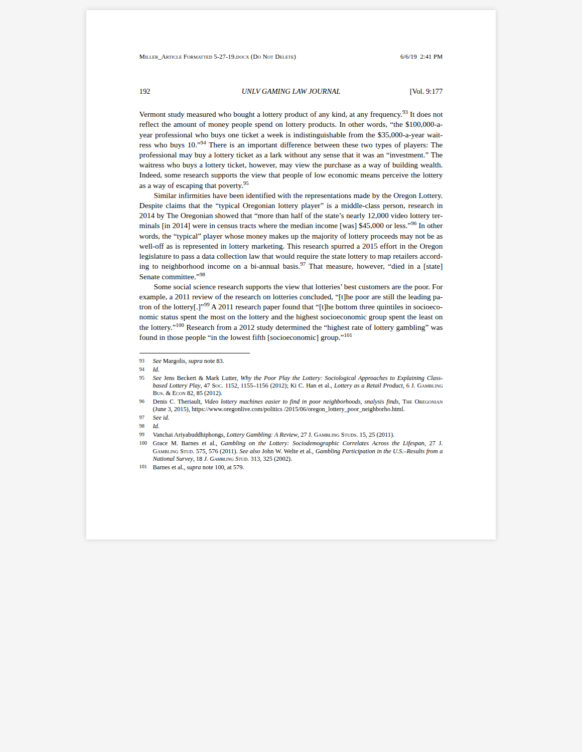Miller_Article Formatted 5-27-19.docx (Do Not Delete) 6/6/19 2:41 PM
192 UNLV GAMING LAW JOURNAL [Vol. 9:177
Vermont study measured who bought a lottery product of any kind, at any frequency.93 It does not reflect the amount of money people spend on lottery products. In other words, “the $100,000-a-year professional who buys one ticket a week is indistinguishable from the $35,000-a-year waitress who buys 10.”94 There is an important difference between these two types of players: The professional may buy a lottery ticket as a lark without any sense that it was an “investment.” The waitress who buys a lottery ticket, however, may view the purchase as a way of building wealth. Indeed, some research supports the view that people of low economic means perceive the lottery as a way of escaping that poverty.95
Similar infirmities have been identified with the representations made by the Oregon Lottery. Despite claims that the “typical Oregonian lottery player” is a middle-class person, research in 2014 by The Oregonian showed that “more than half of the state’s nearly 12,000 video lottery terminals [in 2014] were in census tracts where the median income [was] $45,000 or less.”96 In other words, the “typical” player whose money makes up the majority of lottery proceeds may not be as well-off as is represented in lottery marketing. This research spurred a 2015 effort in the Oregon legislature to pass a data collection law that would require the state lottery to map retailers according to neighborhood income on a bi-annual basis.97 That measure, however, “died in a [state] Senate committee.”98
Some social science research supports the view that lotteries’ best customers are the poor. For example, a 2011 review of the research on lotteries concluded, “[t]he poor are still the leading patron of the lottery[.]”99 A 2011 research paper found that “[t]he bottom three quintiles in socioeconomic status spent the most on the lottery and the highest socioeconomic group spent the least on the lottery.”100 Research from a 2012 study determined the “highest rate of lottery gambling” was found in those people “in the lowest fifth [socioeconomic] group.”101
93 See Margolis, supra note 83.
94 Id.
95 See Jens Beckert & Mark Lutter, Why the Poor Play the Lottery: Sociological Approaches to Explaining Class-based Lottery Play, 47 Soc. 1152, 1155–1156 (2012); Ki C. Han et al., Lottery as a Retail Product, 6 J. Gambling Bus. & Econ 82, 85 (2012).
96 Denis C. Theriault, Video lottery machines easier to find in poor neighborhoods, snalysis finds, The Oregonian (June 3, 2015), https://www.oregonlive.com/politics /2015/06/oregon_lottery_poor_neighborho.html.
97 See id.
98 Id.
99 Vanchai Ariyabuddhiphongs, Lottery Gambling: A Review, 27 J. Gambling Studs. 15, 25 (2011).
100 Grace M. Barnes et al., Gambling on the Lottery: Sociodemographic Correlates Across the Lifespan, 27 J. Gambling Stud. 575, 576 (2011). See also John W. Welte et al., Gambling Participation in the U.S.–Results from a National Survey, 18 J. Gambling Stud. 313, 325 (2002).
101 Barnes et al., supra note 100, at 579.